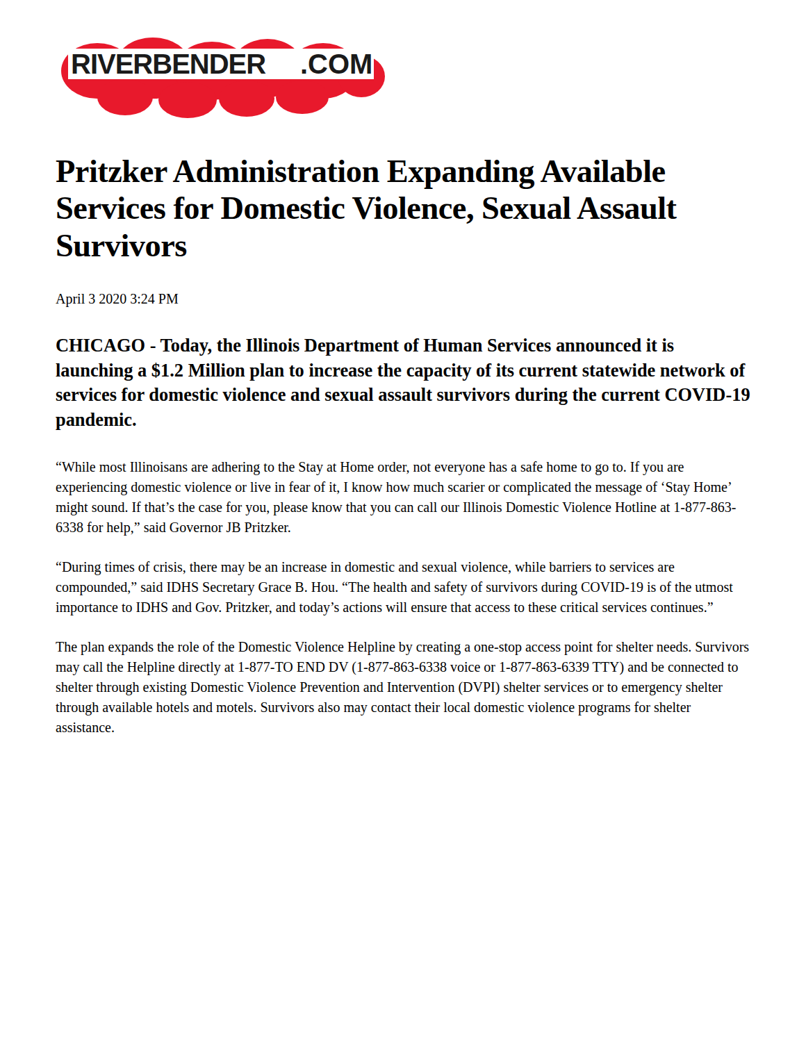RIVERBENDER .COM
Pritzker Administration Expanding Available Services for Domestic Violence, Sexual Assault Survivors
April 3 2020 3:24 PM
CHICAGO - Today, the Illinois Department of Human Services announced it is launching a $1.2 Million plan to increase the capacity of its current statewide network of services for domestic violence and sexual assault survivors during the current COVID-19 pandemic.
“While most Illinoisans are adhering to the Stay at Home order, not everyone has a safe home to go to. If you are experiencing domestic violence or live in fear of it, I know how much scarier or complicated the message of ‘Stay Home’ might sound. If that’s the case for you, please know that you can call our Illinois Domestic Violence Hotline at 1-877-863-6338 for help,” said Governor JB Pritzker.
“During times of crisis, there may be an increase in domestic and sexual violence, while barriers to services are compounded,” said IDHS Secretary Grace B. Hou. “The health and safety of survivors during COVID-19 is of the utmost importance to IDHS and Gov. Pritzker, and today’s actions will ensure that access to these critical services continues.”
The plan expands the role of the Domestic Violence Helpline by creating a one-stop access point for shelter needs. Survivors may call the Helpline directly at 1-877-TO END DV (1-877-863-6338 voice or 1-877-863-6339 TTY) and be connected to shelter through existing Domestic Violence Prevention and Intervention (DVPI) shelter services or to emergency shelter through available hotels and motels. Survivors also may contact their local domestic violence programs for shelter assistance.